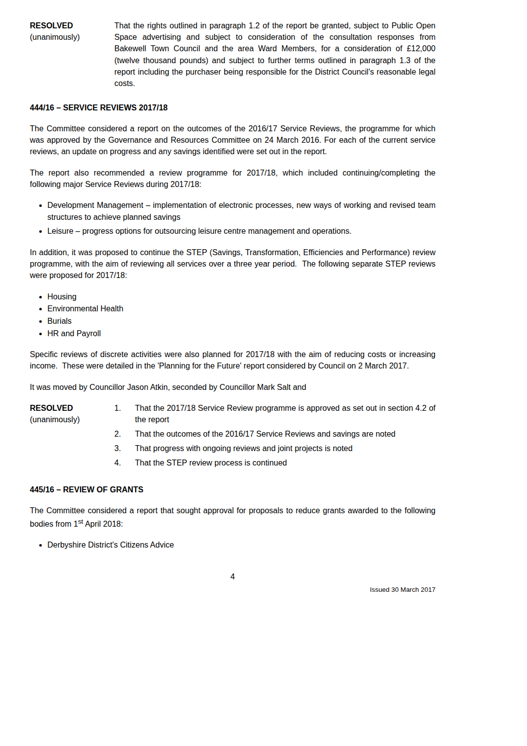RESOLVED (unanimously)
That the rights outlined in paragraph 1.2 of the report be granted, subject to Public Open Space advertising and subject to consideration of the consultation responses from Bakewell Town Council and the area Ward Members, for a consideration of £12,000 (twelve thousand pounds) and subject to further terms outlined in paragraph 1.3 of the report including the purchaser being responsible for the District Council's reasonable legal costs.
444/16 – SERVICE REVIEWS 2017/18
The Committee considered a report on the outcomes of the 2016/17 Service Reviews, the programme for which was approved by the Governance and Resources Committee on 24 March 2016. For each of the current service reviews, an update on progress and any savings identified were set out in the report.
The report also recommended a review programme for 2017/18, which included continuing/completing the following major Service Reviews during 2017/18:
Development Management – implementation of electronic processes, new ways of working and revised team structures to achieve planned savings
Leisure – progress options for outsourcing leisure centre management and operations.
In addition, it was proposed to continue the STEP (Savings, Transformation, Efficiencies and Performance) review programme, with the aim of reviewing all services over a three year period. The following separate STEP reviews were proposed for 2017/18:
Housing
Environmental Health
Burials
HR and Payroll
Specific reviews of discrete activities were also planned for 2017/18 with the aim of reducing costs or increasing income. These were detailed in the 'Planning for the Future' report considered by Council on 2 March 2017.
It was moved by Councillor Jason Atkin, seconded by Councillor Mark Salt and
RESOLVED (unanimously)
1. That the 2017/18 Service Review programme is approved as set out in section 4.2 of the report
2. That the outcomes of the 2016/17 Service Reviews and savings are noted
3. That progress with ongoing reviews and joint projects is noted
4. That the STEP review process is continued
445/16 – REVIEW OF GRANTS
The Committee considered a report that sought approval for proposals to reduce grants awarded to the following bodies from 1st April 2018:
Derbyshire District's Citizens Advice
4
Issued 30 March 2017